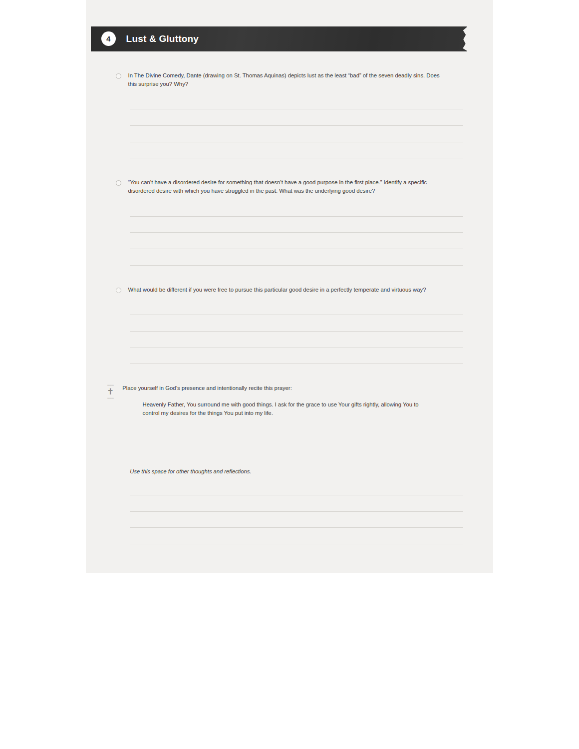4
Lust & Gluttony
In The Divine Comedy, Dante (drawing on St. Thomas Aquinas) depicts lust as the least “bad” of the seven deadly sins. Does this surprise you? Why?
“You can’t have a disordered desire for something that doesn’t have a good purpose in the first place.” Identify a specific disordered desire with which you have struggled in the past. What was the underlying good desire?
What would be different if you were free to pursue this particular good desire in a perfectly temperate and virtuous way?
−−− ✝ −−−
Place yourself in God’s presence and intentionally recite this prayer:
Heavenly Father, You surround me with good things. I ask for the grace to use Your gifts rightly, allowing You to control my desires for the things You put into my life.
Use this space for other thoughts and reflections.